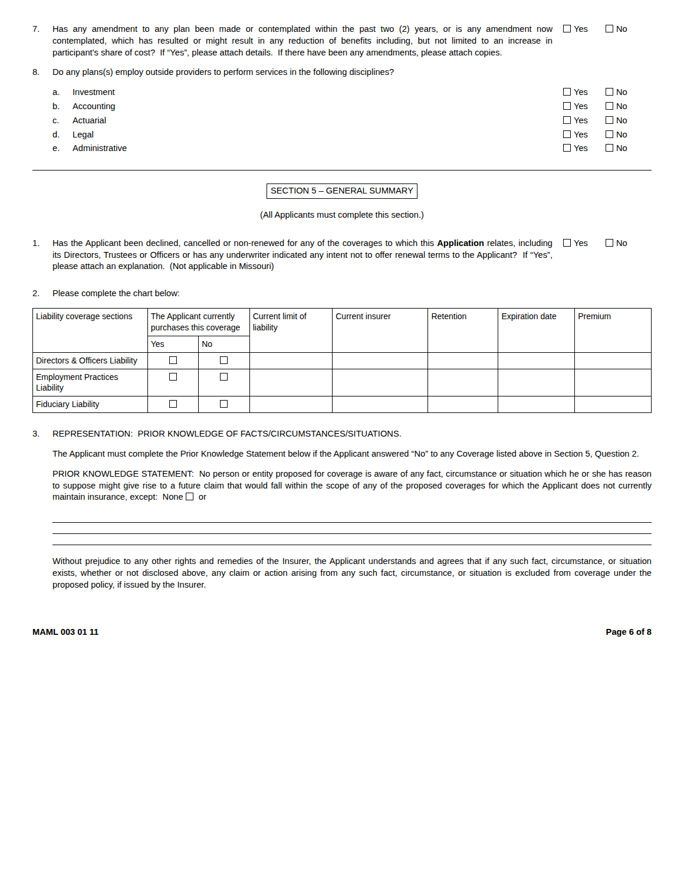7.
Has any amendment to any plan been made or contemplated within the past two (2) years, or is any amendment now contemplated, which has resulted or might result in any reduction of benefits including, but not limited to an increase in participant’s share of cost? If “Yes”, please attach details. If there have been any amendments, please attach copies.
Yes No
8.
Do any plans(s) employ outside providers to perform services in the following disciplines?
a. Investment Yes No
b. Accounting Yes No
c. Actuarial Yes No
d. Legal Yes No
e. Administrative Yes No
SECTION 5 – GENERAL SUMMARY
(All Applicants must complete this section.)
1.
Has the Applicant been declined, cancelled or non-renewed for any of the coverages to which this Application relates, including its Directors, Trustees or Officers or has any underwriter indicated any intent not to offer renewal terms to the Applicant? If “Yes”, please attach an explanation. (Not applicable in Missouri)
Yes No
2.
Please complete the chart below:
| Liability coverage sections | The Applicant currently purchases this coverage | Current limit of liability | Current insurer | Retention | Expiration date | Premium |
| --- | --- | --- | --- | --- | --- | --- |
| Yes | No |
| Directors & Officers Liability | | | | | | | |
| Employment Practices Liability | | | | | | | |
| Fiduciary Liability | | | | | | | |
3.
REPRESENTATION: PRIOR KNOWLEDGE OF FACTS/CIRCUMSTANCES/SITUATIONS.
The Applicant must complete the Prior Knowledge Statement below if the Applicant answered “No” to any Coverage listed above in Section 5, Question 2.
PRIOR KNOWLEDGE STATEMENT: No person or entity proposed for coverage is aware of any fact, circumstance or situation which he or she has reason to suppose might give rise to a future claim that would fall within the scope of any of the proposed coverages for which the Applicant does not currently maintain insurance, except: None or
Without prejudice to any other rights and remedies of the Insurer, the Applicant understands and agrees that if any such fact, circumstance, or situation exists, whether or not disclosed above, any claim or action arising from any such fact, circumstance, or situation is excluded from coverage under the proposed policy, if issued by the Insurer.
MAML 003 01 11
Page 6 of 8